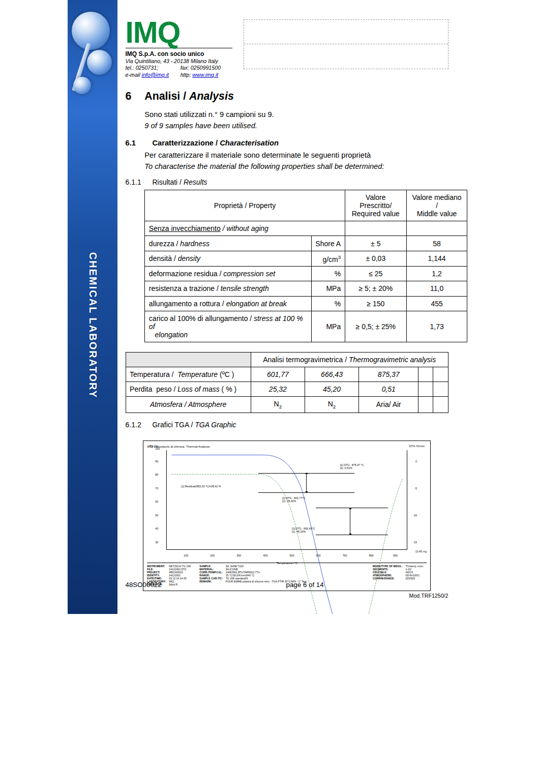CHEMICAL LABORATORY
IMQ
IMQ S.p.A. con socio unico
Via Quintiliano, 43 - 20138 Milano Italy
| tel.: 0250731; | fax: 0250991500 |
| e-mail info@imq.it | http: www.imq.it |
6 Analisi / Analysis
Sono stati utilizzati n.° 9 campioni su 9.
9 of 9 samples have been utilised.
6.1 Caratterizzazione / Characterisation
Per caratterizzare il materiale sono determinate le seguenti proprietà
To characterise the material the following properties shall be determined:
6.1.1 Risultati / Results
| Proprietà / Property | Valore Prescritto/ Required value | Valore mediano / Middle value |
| --- | --- | --- |
| Senza invecchiamento / without aging | | |
| durezza / hardness | Shore A | ± 5 | 58 |
| densità / density | g/cm 3 | ± 0,03 | 1,144 |
| deformazione residua / compression set | % | ≤ 25 | 1,2 |
| resistenza a trazione / tensile strength | MPa | ≥ 5; ± 20% | 11,0 |
| allungamento a rottura / elongation at break | % | ≥ 150 | 455 |
| carico al 100% di allungamento / stress at 100 % of elongation | MPa | ≥ 0,5; ± 25% | 1,73 |
| | Analisi termogravimetrica / Thermogravimetric analysis |
| Temperatura / Temperature (ºC ) | 601,77 | 666,43 | 875,37 | | |
| Perdita peso / Loss of mass ( % ) | 25,32 | 45,20 | 0,51 | | |
| Atmosfera / Atmosphere | N 2 | N 2 | Aria/ Air | | |
6.1.2 Grafici TGA / TGA Graphic
IMQ-Laboratorio di chimica Thermal Analysis
TG /%
DTG /%/min
100
90
80
70
60
50
40
30
0
-5
-10
-15
100
200
300
400
500
600
700
800
900
Temperature /°C
[1] Residual(953,33 °C)=28,92 %
[1] DTG : 601,77°C
[1] -25,32%
[1] DTG : 666,43°C
[1] -45,20%
[1] DTG : 875,37 °C
[1] -0,51%
13,45 mg
| INSTRUMENT: | NETZSCH TG 209 |
| FILE: | 14121901.DT2 |
| PROJECT: | 48SO00022 |
| IDENTITY: | 14121901 |
| DATE/TIME: | 15.12.14 14:43 |
| LABORATORY: | IMQ |
| OPERATOR: | Sdoti R. |
| SAMPLE: | SIL SH58 T220 |
| MATERIAL: | SILICONE |
| CORR./TEMP.CAL: | 14062901.BTz/TAR9912.TTz |
| RANGE: | 15 °C/30,0/K/min/940 °C |
| SAMPLE CAR./TC: | TG 209 standard/S |
| REMARK: | FOUR-EMME pilastra di silicone nero - TGA-FTIR 30°C/MIN - 1° Test |
| MODE/TYPE OF MEAS.: | TG/samp.+corr. |
| SEGMENTS: | 1-2/2 |
| CRUCIBLE: | Al2O3 |
| ATMOSPHERE: | N2/Ar/100/1 |
| CORR/M.RANGE: | 020/500 |
48SO00022
page 6 of 14
Mod.TRF1250/2